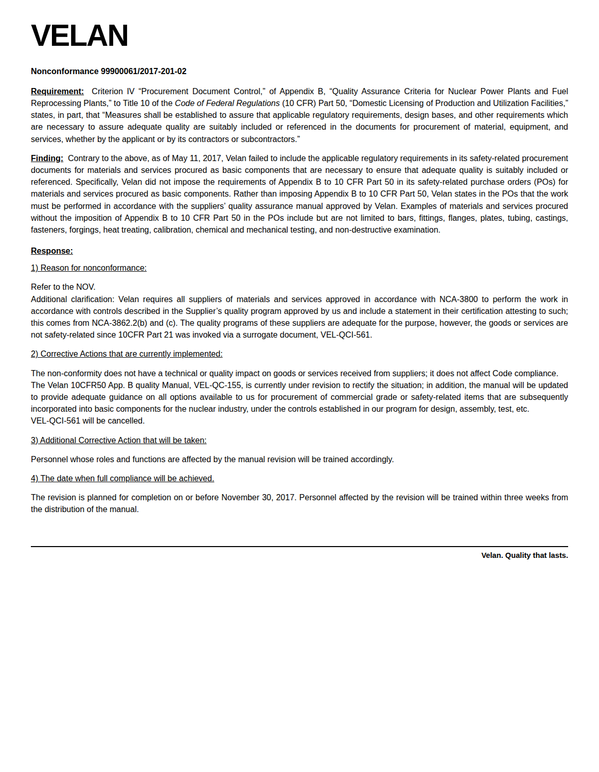VELAN
Nonconformance 99900061/2017-201-02
Requirement: Criterion IV “Procurement Document Control,” of Appendix B, “Quality Assurance Criteria for Nuclear Power Plants and Fuel Reprocessing Plants,” to Title 10 of the Code of Federal Regulations (10 CFR) Part 50, “Domestic Licensing of Production and Utilization Facilities,” states, in part, that “Measures shall be established to assure that applicable regulatory requirements, design bases, and other requirements which are necessary to assure adequate quality are suitably included or referenced in the documents for procurement of material, equipment, and services, whether by the applicant or by its contractors or subcontractors.”
Finding: Contrary to the above, as of May 11, 2017, Velan failed to include the applicable regulatory requirements in its safety-related procurement documents for materials and services procured as basic components that are necessary to ensure that adequate quality is suitably included or referenced. Specifically, Velan did not impose the requirements of Appendix B to 10 CFR Part 50 in its safety-related purchase orders (POs) for materials and services procured as basic components. Rather than imposing Appendix B to 10 CFR Part 50, Velan states in the POs that the work must be performed in accordance with the suppliers’ quality assurance manual approved by Velan. Examples of materials and services procured without the imposition of Appendix B to 10 CFR Part 50 in the POs include but are not limited to bars, fittings, flanges, plates, tubing, castings, fasteners, forgings, heat treating, calibration, chemical and mechanical testing, and non-destructive examination.
Response:
1) Reason for nonconformance:
Refer to the NOV.
Additional clarification: Velan requires all suppliers of materials and services approved in accordance with NCA-3800 to perform the work in accordance with controls described in the Supplier’s quality program approved by us and include a statement in their certification attesting to such; this comes from NCA-3862.2(b) and (c). The quality programs of these suppliers are adequate for the purpose, however, the goods or services are not safety-related since 10CFR Part 21 was invoked via a surrogate document, VEL-QCI-561.
2) Corrective Actions that are currently implemented:
The non-conformity does not have a technical or quality impact on goods or services received from suppliers; it does not affect Code compliance.
The Velan 10CFR50 App. B quality Manual, VEL-QC-155, is currently under revision to rectify the situation; in addition, the manual will be updated to provide adequate guidance on all options available to us for procurement of commercial grade or safety-related items that are subsequently incorporated into basic components for the nuclear industry, under the controls established in our program for design, assembly, test, etc.
VEL-QCI-561 will be cancelled.
3) Additional Corrective Action that will be taken:
Personnel whose roles and functions are affected by the manual revision will be trained accordingly.
4) The date when full compliance will be achieved.
The revision is planned for completion on or before November 30, 2017. Personnel affected by the revision will be trained within three weeks from the distribution of the manual.
Velan. Quality that lasts.